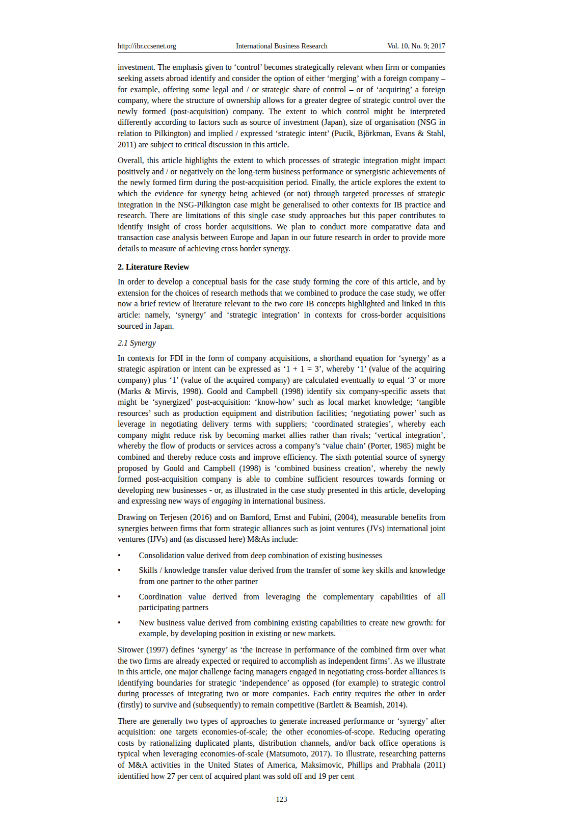http://ibr.ccsenet.org International Business Research Vol. 10, No. 9; 2017
investment. The emphasis given to ‘control’ becomes strategically relevant when firm or companies seeking assets abroad identify and consider the option of either ‘merging’ with a foreign company – for example, offering some legal and / or strategic share of control – or of ‘acquiring’ a foreign company, where the structure of ownership allows for a greater degree of strategic control over the newly formed (post-acquisition) company. The extent to which control might be interpreted differently according to factors such as source of investment (Japan), size of organisation (NSG in relation to Pilkington) and implied / expressed ‘strategic intent’ (Pucik, Björkman, Evans & Stahl, 2011) are subject to critical discussion in this article.
Overall, this article highlights the extent to which processes of strategic integration might impact positively and / or negatively on the long-term business performance or synergistic achievements of the newly formed firm during the post-acquisition period. Finally, the article explores the extent to which the evidence for synergy being achieved (or not) through targeted processes of strategic integration in the NSG-Pilkington case might be generalised to other contexts for IB practice and research. There are limitations of this single case study approaches but this paper contributes to identify insight of cross border acquisitions. We plan to conduct more comparative data and transaction case analysis between Europe and Japan in our future research in order to provide more details to measure of achieving cross border synergy.
2. Literature Review
In order to develop a conceptual basis for the case study forming the core of this article, and by extension for the choices of research methods that we combined to produce the case study, we offer now a brief review of literature relevant to the two core IB concepts highlighted and linked in this article: namely, ‘synergy’ and ‘strategic integration’ in contexts for cross-border acquisitions sourced in Japan.
2.1 Synergy
In contexts for FDI in the form of company acquisitions, a shorthand equation for ‘synergy’ as a strategic aspiration or intent can be expressed as ‘1 + 1 = 3’, whereby ‘1’ (value of the acquiring company) plus ‘1’ (value of the acquired company) are calculated eventually to equal ‘3’ or more (Marks & Mirvis, 1998). Goold and Campbell (1998) identify six company-specific assets that might be ‘synergized’ post-acquisition: ‘know-how’ such as local market knowledge; ‘tangible resources’ such as production equipment and distribution facilities; ‘negotiating power’ such as leverage in negotiating delivery terms with suppliers; ‘coordinated strategies’, whereby each company might reduce risk by becoming market allies rather than rivals; ‘vertical integration’, whereby the flow of products or services across a company’s ‘value chain’ (Porter, 1985) might be combined and thereby reduce costs and improve efficiency. The sixth potential source of synergy proposed by Goold and Campbell (1998) is ‘combined business creation’, whereby the newly formed post-acquisition company is able to combine sufficient resources towards forming or developing new businesses - or, as illustrated in the case study presented in this article, developing and expressing new ways of engaging in international business.
Drawing on Terjesen (2016) and on Bamford, Ernst and Fubini, (2004), measurable benefits from synergies between firms that form strategic alliances such as joint ventures (JVs) international joint ventures (IJVs) and (as discussed here) M&As include:
Consolidation value derived from deep combination of existing businesses
Skills / knowledge transfer value derived from the transfer of some key skills and knowledge from one partner to the other partner
Coordination value derived from leveraging the complementary capabilities of all participating partners
New business value derived from combining existing capabilities to create new growth: for example, by developing position in existing or new markets.
Sirower (1997) defines ‘synergy’ as ‘the increase in performance of the combined firm over what the two firms are already expected or required to accomplish as independent firms’. As we illustrate in this article, one major challenge facing managers engaged in negotiating cross-border alliances is identifying boundaries for strategic ‘independence’ as opposed (for example) to strategic control during processes of integrating two or more companies. Each entity requires the other in order (firstly) to survive and (subsequently) to remain competitive (Bartlett & Beamish, 2014).
There are generally two types of approaches to generate increased performance or ‘synergy’ after acquisition: one targets economies-of-scale; the other economies-of-scope. Reducing operating costs by rationalizing duplicated plants, distribution channels, and/or back office operations is typical when leveraging economies-of-scale (Matsumoto, 2017). To illustrate, researching patterns of M&A activities in the United States of America, Maksimovic, Phillips and Prabhala (2011) identified how 27 per cent of acquired plant was sold off and 19 per cent
123